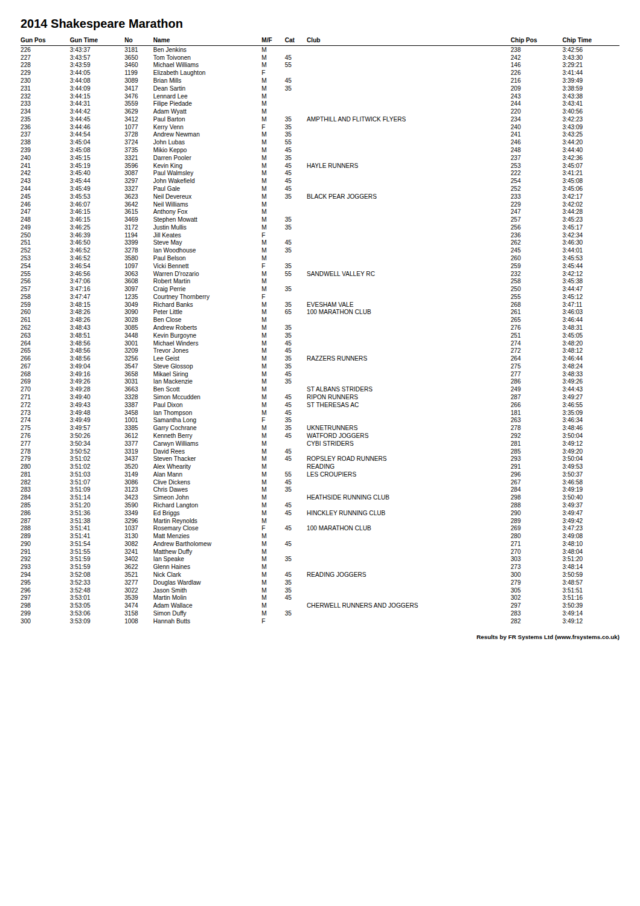2014 Shakespeare Marathon
| Gun Pos | Gun Time | No | Name | M/F | Cat | Club | Chip Pos | Chip Time |
| --- | --- | --- | --- | --- | --- | --- | --- | --- |
| 226 | 3:43:37 | 3181 | Ben Jenkins | M | | | 238 | 3:42:56 |
| 227 | 3:43:57 | 3650 | Tom Toivonen | M | 45 | | 242 | 3:43:30 |
| 228 | 3:43:59 | 3460 | Michael Williams | M | 55 | | 146 | 3:29:21 |
| 229 | 3:44:05 | 1199 | Elizabeth Laughton | F | | | 226 | 3:41:44 |
| 230 | 3:44:08 | 3089 | Brian Mills | M | 45 | | 216 | 3:39:49 |
| 231 | 3:44:09 | 3417 | Dean Sartin | M | 35 | | 209 | 3:38:59 |
| 232 | 3:44:15 | 3476 | Lennard Lee | M | | | 243 | 3:43:38 |
| 233 | 3:44:31 | 3559 | Filipe Piedade | M | | | 244 | 3:43:41 |
| 234 | 3:44:42 | 3629 | Adam Wyatt | M | | | 220 | 3:40:56 |
| 235 | 3:44:45 | 3412 | Paul Barton | M | 35 | AMPTHILL AND FLITWICK FLYERS | 234 | 3:42:23 |
| 236 | 3:44:46 | 1077 | Kerry Venn | F | 35 | | 240 | 3:43:09 |
| 237 | 3:44:54 | 3728 | Andrew Newman | M | 35 | | 241 | 3:43:25 |
| 238 | 3:45:04 | 3724 | John Lubas | M | 55 | | 246 | 3:44:20 |
| 239 | 3:45:08 | 3735 | Mikio Keppo | M | 45 | | 248 | 3:44:40 |
| 240 | 3:45:15 | 3321 | Darren Pooler | M | 35 | | 237 | 3:42:36 |
| 241 | 3:45:19 | 3596 | Kevin King | M | 45 | HAYLE RUNNERS | 253 | 3:45:07 |
| 242 | 3:45:40 | 3087 | Paul Walmsley | M | 45 | | 222 | 3:41:21 |
| 243 | 3:45:44 | 3297 | John Wakefield | M | 45 | | 254 | 3:45:08 |
| 244 | 3:45:49 | 3327 | Paul Gale | M | 45 | | 252 | 3:45:06 |
| 245 | 3:45:53 | 3623 | Neil Devereux | M | 35 | BLACK PEAR JOGGERS | 233 | 3:42:17 |
| 246 | 3:46:07 | 3642 | Neil Williams | M | | | 229 | 3:42:02 |
| 247 | 3:46:15 | 3615 | Anthony Fox | M | | | 247 | 3:44:28 |
| 248 | 3:46:15 | 3469 | Stephen Mowatt | M | 35 | | 257 | 3:45:23 |
| 249 | 3:46:25 | 3172 | Justin Mullis | M | 35 | | 256 | 3:45:17 |
| 250 | 3:46:39 | 1194 | Jill Keates | F | | | 236 | 3:42:34 |
| 251 | 3:46:50 | 3399 | Steve May | M | 45 | | 262 | 3:46:30 |
| 252 | 3:46:52 | 3278 | Ian Woodhouse | M | 35 | | 245 | 3:44:01 |
| 253 | 3:46:52 | 3580 | Paul Belson | M | | | 260 | 3:45:53 |
| 254 | 3:46:54 | 1097 | Vicki Bennett | F | 35 | | 259 | 3:45:44 |
| 255 | 3:46:56 | 3063 | Warren D'rozario | M | 55 | SANDWELL VALLEY RC | 232 | 3:42:12 |
| 256 | 3:47:06 | 3608 | Robert Martin | M | | | 258 | 3:45:38 |
| 257 | 3:47:16 | 3097 | Craig Perrie | M | 35 | | 250 | 3:44:47 |
| 258 | 3:47:47 | 1235 | Courtney Thornberry | F | | | 255 | 3:45:12 |
| 259 | 3:48:15 | 3049 | Richard Banks | M | 35 | EVESHAM VALE | 268 | 3:47:11 |
| 260 | 3:48:26 | 3090 | Peter Little | M | 65 | 100 MARATHON CLUB | 261 | 3:46:03 |
| 261 | 3:48:26 | 3028 | Ben Close | M | | | 265 | 3:46:44 |
| 262 | 3:48:43 | 3085 | Andrew Roberts | M | 35 | | 276 | 3:48:31 |
| 263 | 3:48:51 | 3448 | Kevin Burgoyne | M | 35 | | 251 | 3:45:05 |
| 264 | 3:48:56 | 3001 | Michael Winders | M | 45 | | 274 | 3:48:20 |
| 265 | 3:48:56 | 3209 | Trevor Jones | M | 45 | | 272 | 3:48:12 |
| 266 | 3:48:56 | 3256 | Lee Geist | M | 35 | RAZZERS RUNNERS | 264 | 3:46:44 |
| 267 | 3:49:04 | 3547 | Steve Glossop | M | 35 | | 275 | 3:48:24 |
| 268 | 3:49:16 | 3658 | Mikael Siring | M | 45 | | 277 | 3:48:33 |
| 269 | 3:49:26 | 3031 | Ian Mackenzie | M | 35 | | 286 | 3:49:26 |
| 270 | 3:49:28 | 3663 | Ben Scott | M | | ST ALBANS STRIDERS | 249 | 3:44:43 |
| 271 | 3:49:40 | 3328 | Simon Mccudden | M | 45 | RIPON RUNNERS | 287 | 3:49:27 |
| 272 | 3:49:43 | 3387 | Paul Dixon | M | 45 | ST THERESAS AC | 266 | 3:46:55 |
| 273 | 3:49:48 | 3458 | Ian Thompson | M | 45 | | 181 | 3:35:09 |
| 274 | 3:49:49 | 1001 | Samantha Long | F | 35 | | 263 | 3:46:34 |
| 275 | 3:49:57 | 3385 | Garry Cochrane | M | 35 | UKNETRUNNERS | 278 | 3:48:46 |
| 276 | 3:50:26 | 3612 | Kenneth Berry | M | 45 | WATFORD JOGGERS | 292 | 3:50:04 |
| 277 | 3:50:34 | 3377 | Carwyn Williams | M | | CYBI STRIDERS | 281 | 3:49:12 |
| 278 | 3:50:52 | 3319 | David Rees | M | 45 | | 285 | 3:49:20 |
| 279 | 3:51:02 | 3437 | Steven Thacker | M | 45 | ROPSLEY ROAD RUNNERS | 293 | 3:50:04 |
| 280 | 3:51:02 | 3520 | Alex Whearity | M | | READING | 291 | 3:49:53 |
| 281 | 3:51:03 | 3149 | Alan Mann | M | 55 | LES CROUPIERS | 296 | 3:50:37 |
| 282 | 3:51:07 | 3086 | Clive Dickens | M | 45 | | 267 | 3:46:58 |
| 283 | 3:51:09 | 3123 | Chris Dawes | M | 35 | | 284 | 3:49:19 |
| 284 | 3:51:14 | 3423 | Simeon John | M | | HEATHSIDE RUNNING CLUB | 298 | 3:50:40 |
| 285 | 3:51:20 | 3590 | Richard Langton | M | 45 | | 288 | 3:49:37 |
| 286 | 3:51:36 | 3349 | Ed Briggs | M | 45 | HINCKLEY RUNNING CLUB | 290 | 3:49:47 |
| 287 | 3:51:38 | 3296 | Martin Reynolds | M | | | 289 | 3:49:42 |
| 288 | 3:51:41 | 1037 | Rosemary Close | F | 45 | 100 MARATHON CLUB | 269 | 3:47:23 |
| 289 | 3:51:41 | 3130 | Matt Menzies | M | | | 280 | 3:49:08 |
| 290 | 3:51:54 | 3082 | Andrew Bartholomew | M | 45 | | 271 | 3:48:10 |
| 291 | 3:51:55 | 3241 | Matthew Duffy | M | | | 270 | 3:48:04 |
| 292 | 3:51:59 | 3402 | Ian Speake | M | 35 | | 303 | 3:51:20 |
| 293 | 3:51:59 | 3622 | Glenn Haines | M | | | 273 | 3:48:14 |
| 294 | 3:52:08 | 3521 | Nick Clark | M | 45 | READING JOGGERS | 300 | 3:50:59 |
| 295 | 3:52:33 | 3277 | Douglas Wardlaw | M | 35 | | 279 | 3:48:57 |
| 296 | 3:52:48 | 3022 | Jason Smith | M | 35 | | 305 | 3:51:51 |
| 297 | 3:53:01 | 3539 | Martin Molin | M | 45 | | 302 | 3:51:16 |
| 298 | 3:53:05 | 3474 | Adam Wallace | M | | CHERWELL RUNNERS AND JOGGERS | 297 | 3:50:39 |
| 299 | 3:53:06 | 3158 | Simon Duffy | M | 35 | | 283 | 3:49:14 |
| 300 | 3:53:09 | 1008 | Hannah Butts | F | | | 282 | 3:49:12 |
Results by FR Systems Ltd (www.frsystems.co.uk)